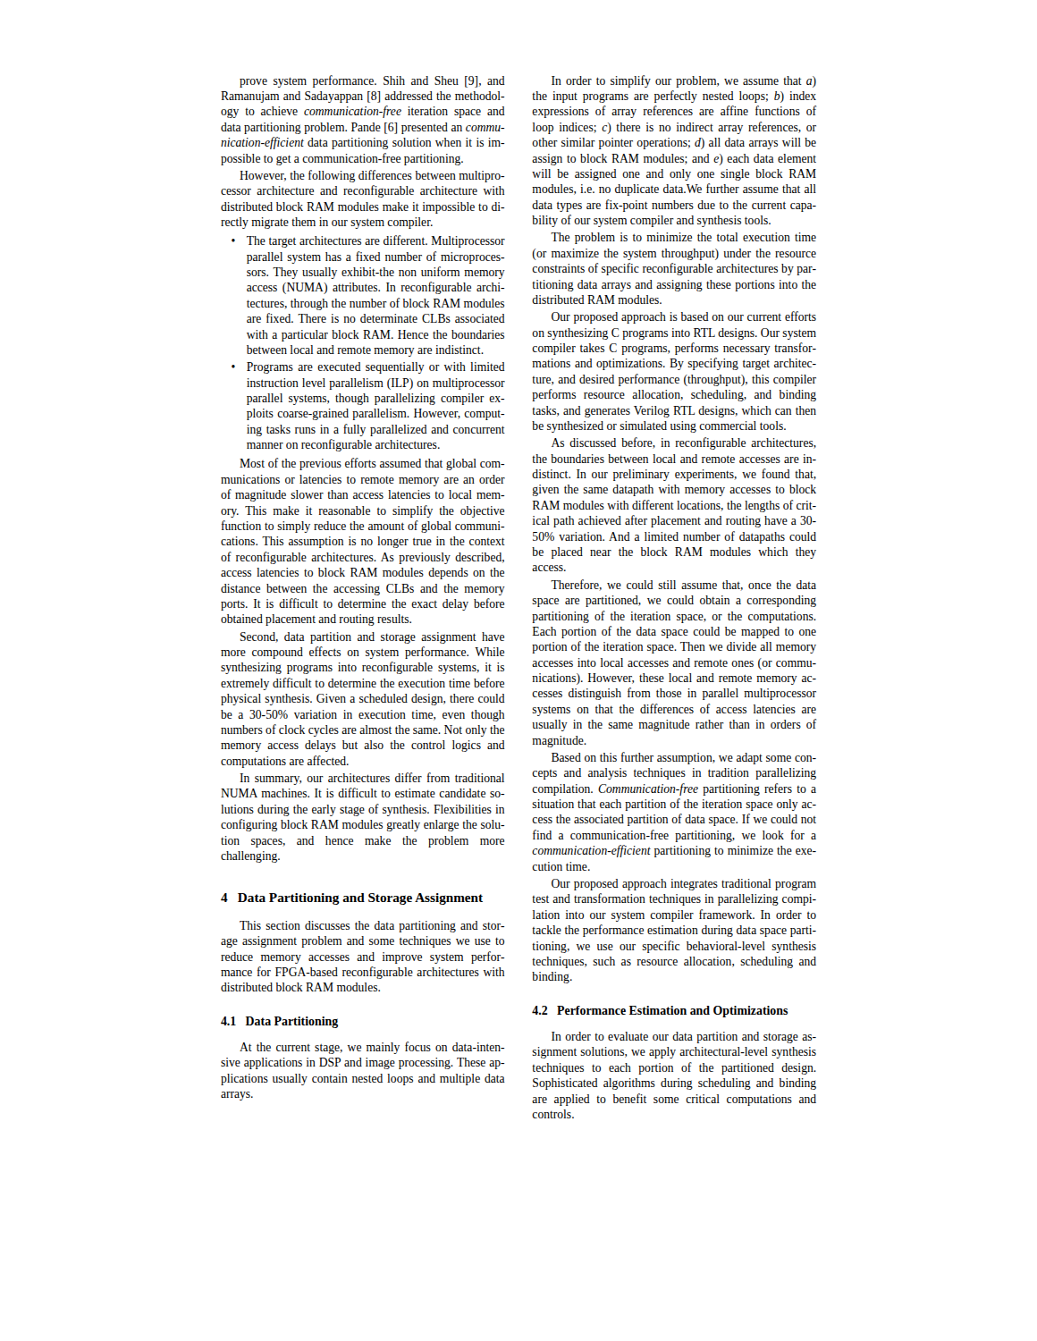prove system performance. Shih and Sheu [9], and Ramanujam and Sadayappan [8] addressed the methodology to achieve communication-free iteration space and data partitioning problem. Pande [6] presented an communication-efficient data partitioning solution when it is impossible to get a communication-free partitioning.
However, the following differences between multiprocessor architecture and reconfigurable architecture with distributed block RAM modules make it impossible to directly migrate them in our system compiler.
The target architectures are different. Multiprocessor parallel system has a fixed number of microprocessors. They usually exhibit-the non uniform memory access (NUMA) attributes. In reconfigurable architectures, through the number of block RAM modules are fixed. There is no determinate CLBs associated with a particular block RAM. Hence the boundaries between local and remote memory are indistinct.
Programs are executed sequentially or with limited instruction level parallelism (ILP) on multiprocessor parallel systems, though parallelizing compiler exploits coarse-grained parallelism. However, computing tasks runs in a fully parallelized and concurrent manner on reconfigurable architectures.
Most of the previous efforts assumed that global communications or latencies to remote memory are an order of magnitude slower than access latencies to local memory. This make it reasonable to simplify the objective function to simply reduce the amount of global communications. This assumption is no longer true in the context of reconfigurable architectures. As previously described, access latencies to block RAM modules depends on the distance between the accessing CLBs and the memory ports. It is difficult to determine the exact delay before obtained placement and routing results.
Second, data partition and storage assignment have more compound effects on system performance. While synthesizing programs into reconfigurable systems, it is extremely difficult to determine the execution time before physical synthesis. Given a scheduled design, there could be a 30-50% variation in execution time, even though numbers of clock cycles are almost the same. Not only the memory access delays but also the control logics and computations are affected.
In summary, our architectures differ from traditional NUMA machines. It is difficult to estimate candidate solutions during the early stage of synthesis. Flexibilities in configuring block RAM modules greatly enlarge the solution spaces, and hence make the problem more challenging.
4 Data Partitioning and Storage Assignment
This section discusses the data partitioning and storage assignment problem and some techniques we use to reduce memory accesses and improve system performance for FPGA-based reconfigurable architectures with distributed block RAM modules.
4.1 Data Partitioning
At the current stage, we mainly focus on data-intensive applications in DSP and image processing. These applications usually contain nested loops and multiple data arrays.
In order to simplify our problem, we assume that a) the input programs are perfectly nested loops; b) index expressions of array references are affine functions of loop indices; c) there is no indirect array references, or other similar pointer operations; d) all data arrays will be assign to block RAM modules; and e) each data element will be assigned one and only one single block RAM modules, i.e. no duplicate data.We further assume that all data types are fix-point numbers due to the current capability of our system compiler and synthesis tools.
The problem is to minimize the total execution time (or maximize the system throughput) under the resource constraints of specific reconfigurable architectures by partitioning data arrays and assigning these portions into the distributed RAM modules.
Our proposed approach is based on our current efforts on synthesizing C programs into RTL designs. Our system compiler takes C programs, performs necessary transformations and optimizations. By specifying target architecture, and desired performance (throughput), this compiler performs resource allocation, scheduling, and binding tasks, and generates Verilog RTL designs, which can then be synthesized or simulated using commercial tools.
As discussed before, in reconfigurable architectures, the boundaries between local and remote accesses are indistinct. In our preliminary experiments, we found that, given the same datapath with memory accesses to block RAM modules with different locations, the lengths of critical path achieved after placement and routing have a 30-50% variation. And a limited number of datapaths could be placed near the block RAM modules which they access.
Therefore, we could still assume that, once the data space are partitioned, we could obtain a corresponding partitioning of the iteration space, or the computations. Each portion of the data space could be mapped to one portion of the iteration space. Then we divide all memory accesses into local accesses and remote ones (or communications). However, these local and remote memory accesses distinguish from those in parallel multiprocessor systems on that the differences of access latencies are usually in the same magnitude rather than in orders of magnitude.
Based on this further assumption, we adapt some concepts and analysis techniques in tradition parallelizing compilation. Communication-free partitioning refers to a situation that each partition of the iteration space only access the associated partition of data space. If we could not find a communication-free partitioning, we look for a communication-efficient partitioning to minimize the execution time.
Our proposed approach integrates traditional program test and transformation techniques in parallelizing compilation into our system compiler framework. In order to tackle the performance estimation during data space partitioning, we use our specific behavioral-level synthesis techniques, such as resource allocation, scheduling and binding.
4.2 Performance Estimation and Optimizations
In order to evaluate our data partition and storage assignment solutions, we apply architectural-level synthesis techniques to each portion of the partitioned design. Sophisticated algorithms during scheduling and binding are applied to benefit some critical computations and controls.